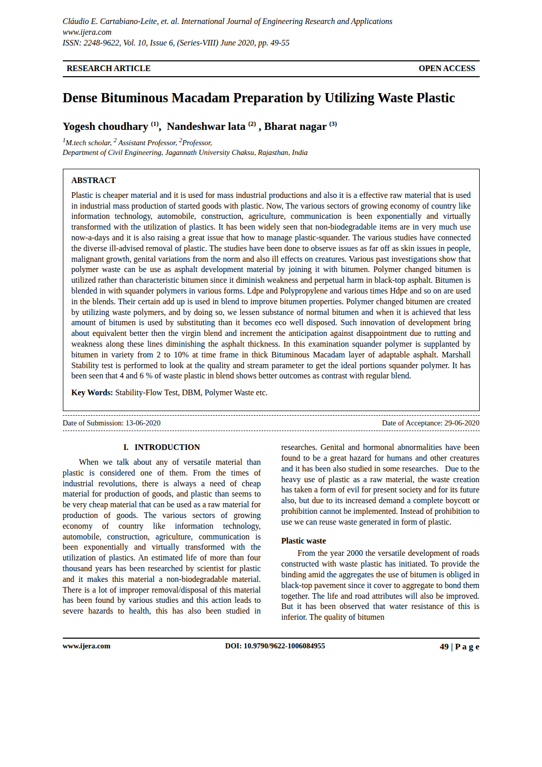Cláudio E. Cartabiano-Leite, et. al. International Journal of Engineering Research and Applications
www.ijera.com
ISSN: 2248-9622, Vol. 10, Issue 6, (Series-VIII) June 2020, pp. 49-55
RESEARCH ARTICLE OPEN ACCESS
Dense Bituminous Macadam Preparation by Utilizing Waste Plastic
Yogesh choudhary (1), Nandeshwar lata (2) , Bharat nagar (3)
1M.tech scholar, 2 Assistant Professor, 2Professor,
Department of Civil Engineering, Jagannath University Chaksu, Rajasthan, India
ABSTRACT
Plastic is cheaper material and it is used for mass industrial productions and also it is a effective raw material that is used in industrial mass production of started goods with plastic. Now, The various sectors of growing economy of country like information technology, automobile, construction, agriculture, communication is been exponentially and virtually transformed with the utilization of plastics. It has been widely seen that non-biodegradable items are in very much use now-a-days and it is also raising a great issue that how to manage plastic-squander. The various studies have connected the diverse ill-advised removal of plastic. The studies have been done to observe issues as far off as skin issues in people, malignant growth, genital variations from the norm and also ill effects on creatures. Various past investigations show that polymer waste can be use as asphalt development material by joining it with bitumen. Polymer changed bitumen is utilized rather than characteristic bitumen since it diminish weakness and perpetual harm in black-top asphalt. Bitumen is blended in with squander polymers in various forms. Ldpe and Polypropylene and various times Hdpe and so on are used in the blends. Their certain add up is used in blend to improve bitumen properties. Polymer changed bitumen are created by utilizing waste polymers, and by doing so, we lessen substance of normal bitumen and when it is achieved that less amount of bitumen is used by substituting than it becomes eco well disposed. Such innovation of development bring about equivalent better then the virgin blend and increment the anticipation against disappointment due to rutting and weakness along these lines diminishing the asphalt thickness. In this examination squander polymer is supplanted by bitumen in variety from 2 to 10% at time frame in thick Bituminous Macadam layer of adaptable asphalt. Marshall Stability test is performed to look at the quality and stream parameter to get the ideal portions squander polymer. It has been seen that 4 and 6 % of waste plastic in blend shows better outcomes as contrast with regular blend.
Key Words: Stability-Flow Test, DBM, Polymer Waste etc.
Date of Submission: 13-06-2020 Date of Acceptance: 29-06-2020
I. INTRODUCTION
When we talk about any of versatile material than plastic is considered one of them. From the times of industrial revolutions, there is always a need of cheap material for production of goods, and plastic than seems to be very cheap material that can be used as a raw material for production of goods. The various sectors of growing economy of country like information technology, automobile, construction, agriculture, communication is been exponentially and virtually transformed with the utilization of plastics. An estimated life of more than four thousand years has been researched by scientist for plastic and it makes this material a non-biodegradable material. There is a lot of improper removal/disposal of this material has been found by various studies and this action leads to severe hazards to health, this has also been studied in researches. Genital and hormonal abnormalities have been found to be a great hazard for humans and other creatures and it has been also studied in some researches. Due to the heavy use of plastic as a raw material, the waste creation has taken a form of evil for present society and for its future also, but due to its increased demand a complete boycott or prohibition cannot be implemented. Instead of prohibition to use we can reuse waste generated in form of plastic.
Plastic waste
From the year 2000 the versatile development of roads constructed with waste plastic has initiated. To provide the binding amid the aggregates the use of bitumen is obliged in black-top pavement since it cover to aggregate to bond them together. The life and road attributes will also be improved. But it has been observed that water resistance of this is inferior. The quality of bitumen
www.ijera.com DOI: 10.9790/9622-1006084955 49 | P a g e